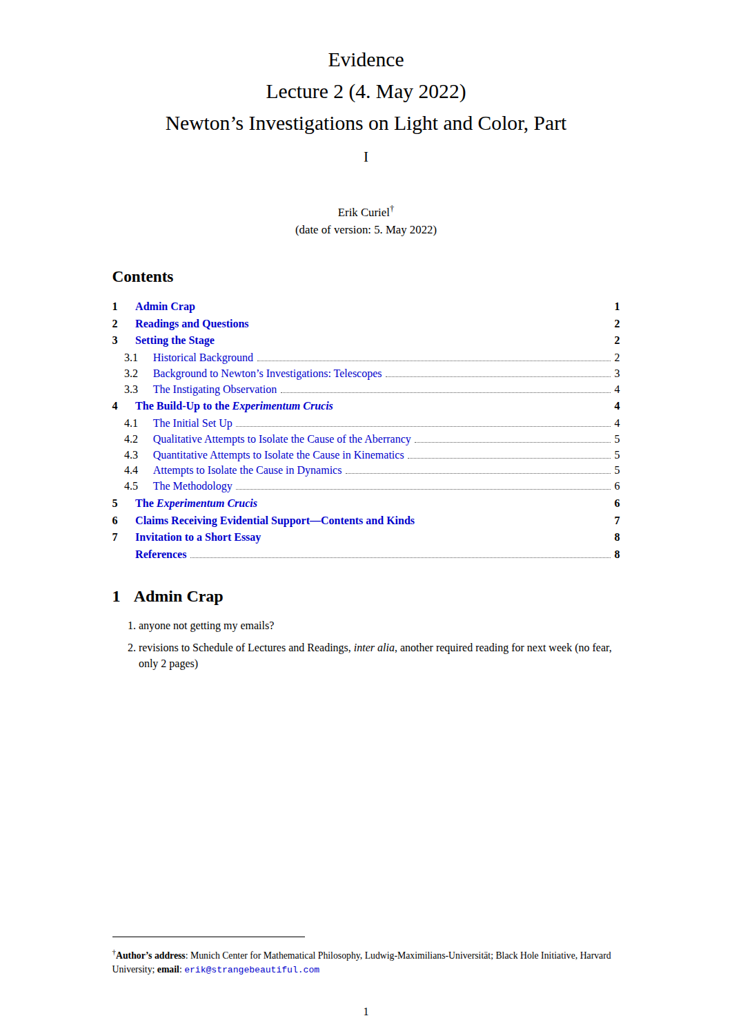Evidence Lecture 2 (4. May 2022) Newton’s Investigations on Light and Color, Part i
Erik Curiel†
(date of version: 5. May 2022)
Contents
1 Admin Crap 1
2 Readings and Questions 2
3 Setting the Stage 2
3.1 Historical Background 2
3.2 Background to Newton’s Investigations: Telescopes 3
3.3 The Instigating Observation 4
4 The Build-Up to the Experimentum Crucis 4
4.1 The Initial Set Up 4
4.2 Qualitative Attempts to Isolate the Cause of the Aberrancy 5
4.3 Quantitative Attempts to Isolate the Cause in Kinematics 5
4.4 Attempts to Isolate the Cause in Dynamics 5
4.5 The Methodology 6
5 The Experimentum Crucis 6
6 Claims Receiving Evidential Support—Contents and Kinds 7
7 Invitation to a Short Essay 8
References 8
1 Admin Crap
anyone not getting my emails?
revisions to Schedule of Lectures and Readings, inter alia, another required reading for next week (no fear, only 2 pages)
†Author’s address: Munich Center for Mathematical Philosophy, Ludwig-Maximilians-Universität; Black Hole Initiative, Harvard University; email: erik@strangebeautiful.com
1